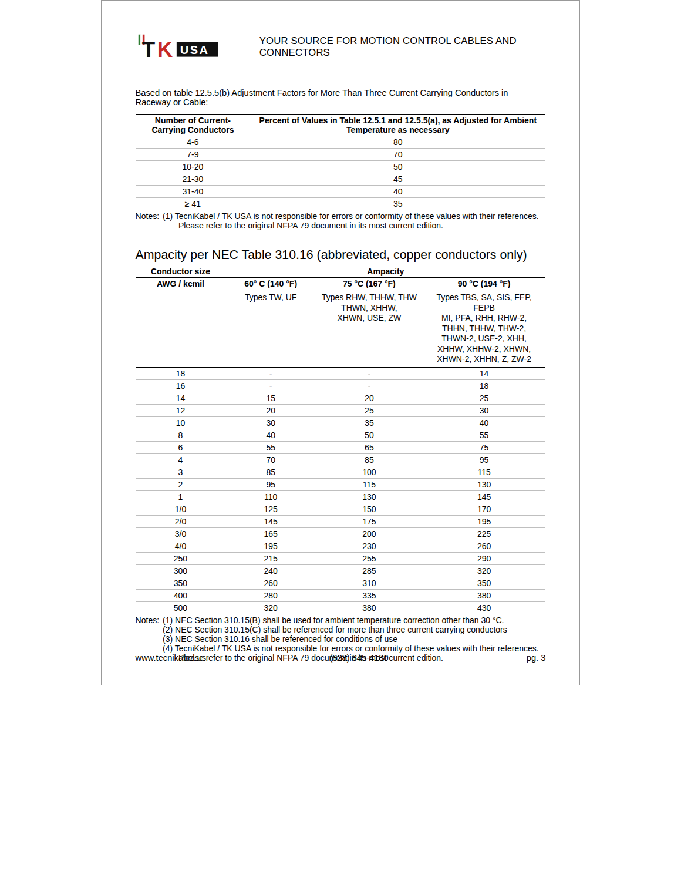T K USA
YOUR SOURCE FOR MOTION CONTROL CABLES AND CONNECTORS
Based on table 12.5.5(b) Adjustment Factors for More Than Three Current Carrying Conductors in Raceway or Cable:
| Number of Current- Carrying Conductors | Percent of Values in Table 12.5.1 and 12.5.5(a), as Adjusted for Ambient Temperature as necessary |
| --- | --- |
| 4-6 | 80 |
| 7-9 | 70 |
| 10-20 | 50 |
| 21-30 | 45 |
| 31-40 | 40 |
| ≥ 41 | 35 |
Notes:
(1) TecniKabel / TK USA is not responsible for errors or conformity of these values with their references. Please refer to the original NFPA 79 document in its most current edition.
Ampacity per NEC Table 310.16 (abbreviated, copper conductors only)
| Conductor size | Ampacity |
| --- | --- |
| AWG / kcmil | 60° C (140 °F) | 75 °C (167 °F) | 90 °C (194 °F) |
| | Types TW, UF | Types RHW, THHW, THW THWN, XHHW, XHWN, USE, ZW | Types TBS, SA, SIS, FEP, FEPB MI, PFA, RHH, RHW-2, THHN, THHW, THW-2, THWN-2, USE-2, XHH, XHHW, XHHW-2, XHWN, XHWN-2, XHHN, Z, ZW-2 |
| 18 | - | - | 14 |
| 16 | - | - | 18 |
| 14 | 15 | 20 | 25 |
| 12 | 20 | 25 | 30 |
| 10 | 30 | 35 | 40 |
| 8 | 40 | 50 | 55 |
| 6 | 55 | 65 | 75 |
| 4 | 70 | 85 | 95 |
| 3 | 85 | 100 | 115 |
| 2 | 95 | 115 | 130 |
| 1 | 110 | 130 | 145 |
| 1/0 | 125 | 150 | 170 |
| 2/0 | 145 | 175 | 195 |
| 3/0 | 165 | 200 | 225 |
| 4/0 | 195 | 230 | 260 |
| 250 | 215 | 255 | 290 |
| 300 | 240 | 285 | 320 |
| 350 | 260 | 310 | 350 |
| 400 | 280 | 335 | 380 |
| 500 | 320 | 380 | 430 |
Notes:
(1) NEC Section 310.15(B) shall be used for ambient temperature correction other than 30 °C.
(2) NEC Section 310.15(C) shall be referenced for more than three current carrying conductors
(3) NEC Section 310.16 shall be referenced for conditions of use
(4) TecniKabel / TK USA is not responsible for errors or conformity of these values with their references. Please refer to the original NFPA 79 document in its most current edition.
www.tecnikabel.us
(828) 845-4180
pg. 3